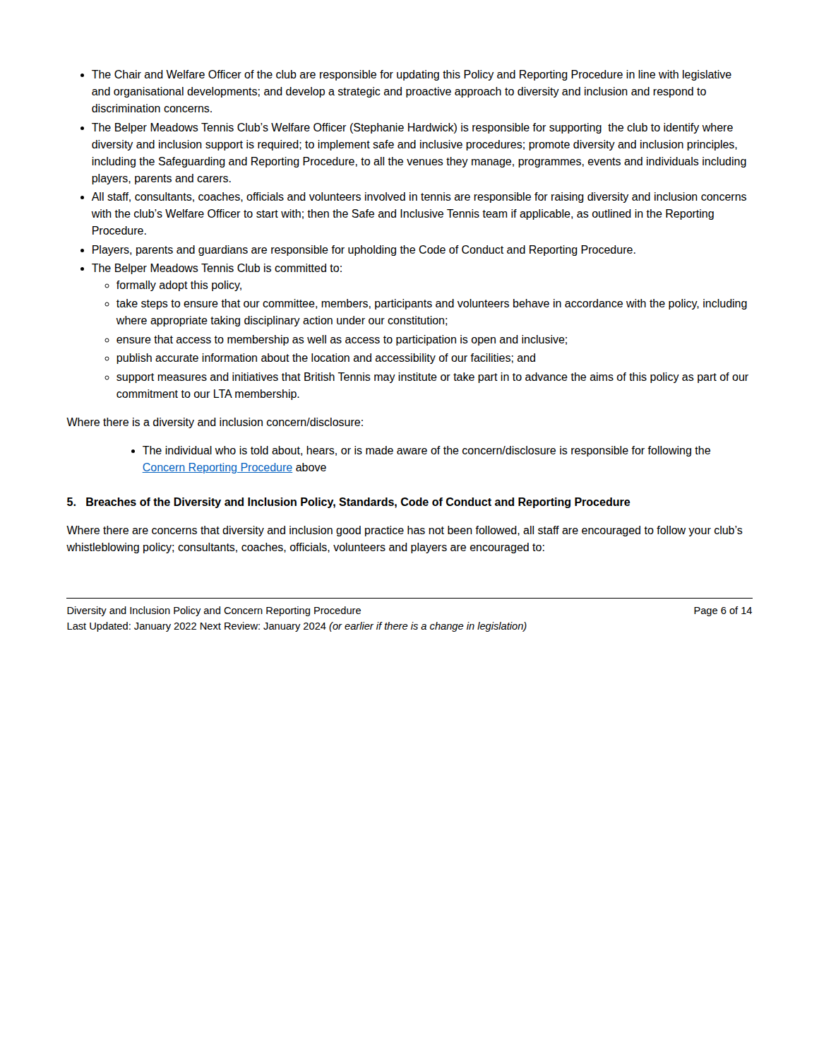The Chair and Welfare Officer of the club are responsible for updating this Policy and Reporting Procedure in line with legislative and organisational developments; and develop a strategic and proactive approach to diversity and inclusion and respond to discrimination concerns.
The Belper Meadows Tennis Club’s Welfare Officer (Stephanie Hardwick) is responsible for supporting the club to identify where diversity and inclusion support is required; to implement safe and inclusive procedures; promote diversity and inclusion principles, including the Safeguarding and Reporting Procedure, to all the venues they manage, programmes, events and individuals including players, parents and carers.
All staff, consultants, coaches, officials and volunteers involved in tennis are responsible for raising diversity and inclusion concerns with the club’s Welfare Officer to start with; then the Safe and Inclusive Tennis team if applicable, as outlined in the Reporting Procedure.
Players, parents and guardians are responsible for upholding the Code of Conduct and Reporting Procedure.
The Belper Meadows Tennis Club is committed to:
formally adopt this policy,
take steps to ensure that our committee, members, participants and volunteers behave in accordance with the policy, including where appropriate taking disciplinary action under our constitution;
ensure that access to membership as well as access to participation is open and inclusive;
publish accurate information about the location and accessibility of our facilities; and
support measures and initiatives that British Tennis may institute or take part in to advance the aims of this policy as part of our commitment to our LTA membership.
Where there is a diversity and inclusion concern/disclosure:
The individual who is told about, hears, or is made aware of the concern/disclosure is responsible for following the Concern Reporting Procedure above
5. Breaches of the Diversity and Inclusion Policy, Standards, Code of Conduct and Reporting Procedure
Where there are concerns that diversity and inclusion good practice has not been followed, all staff are encouraged to follow your club’s whistleblowing policy; consultants, coaches, officials, volunteers and players are encouraged to:
Diversity and Inclusion Policy and Concern Reporting Procedure
Last Updated: January 2022 Next Review: January 2024 (or earlier if there is a change in legislation)
Page 6 of 14